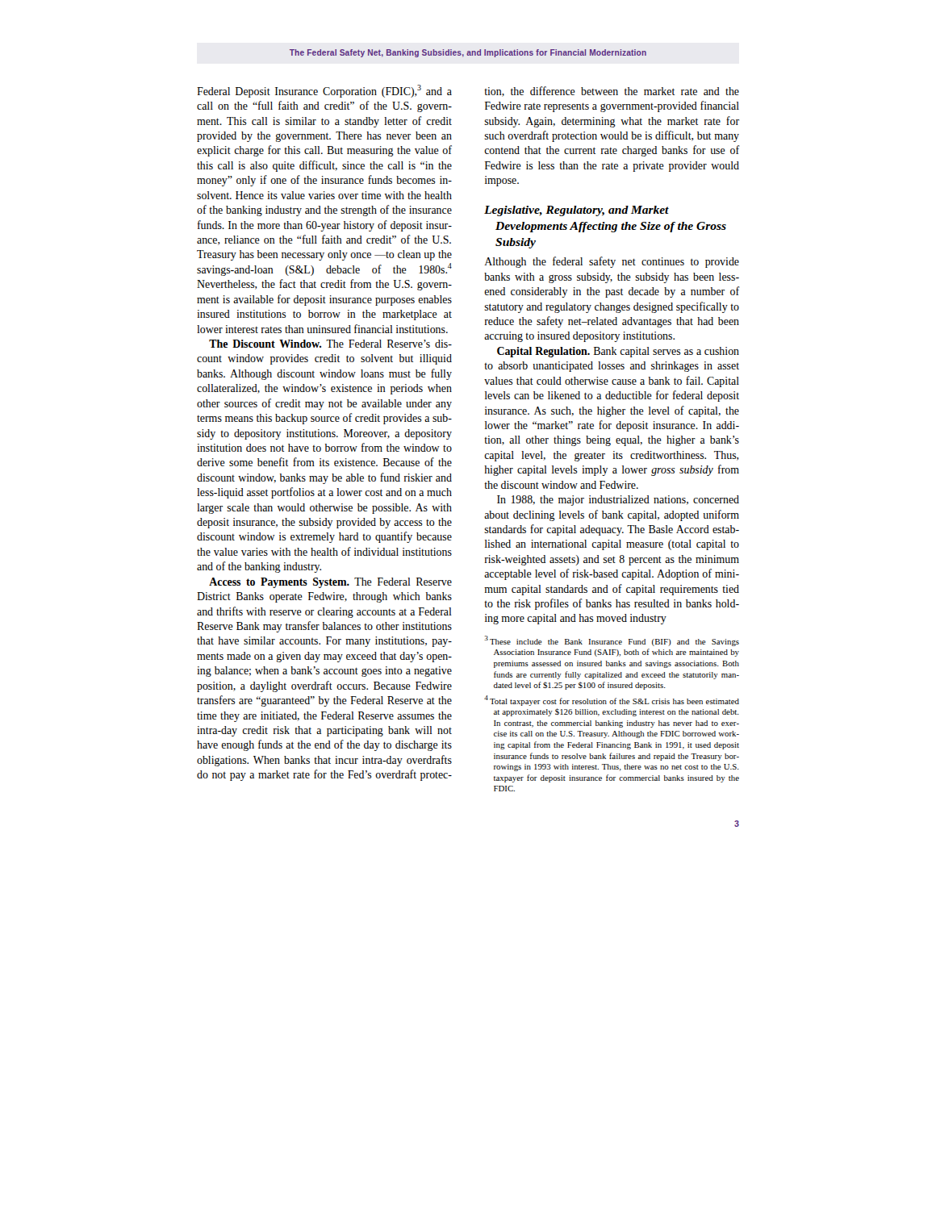The Federal Safety Net, Banking Subsidies, and Implications for Financial Modernization
Federal Deposit Insurance Corporation (FDIC),3 and a call on the “full faith and credit” of the U.S. government. This call is similar to a standby letter of credit provided by the government. There has never been an explicit charge for this call. But measuring the value of this call is also quite difficult, since the call is “in the money” only if one of the insurance funds becomes insolvent. Hence its value varies over time with the health of the banking industry and the strength of the insurance funds. In the more than 60-year history of deposit insurance, reliance on the “full faith and credit” of the U.S. Treasury has been necessary only once —to clean up the savings-and-loan (S&L) debacle of the 1980s.4 Nevertheless, the fact that credit from the U.S. government is available for deposit insurance purposes enables insured institutions to borrow in the marketplace at lower interest rates than uninsured financial institutions.
The Discount Window. The Federal Reserve’s discount window provides credit to solvent but illiquid banks. Although discount window loans must be fully collateralized, the window’s existence in periods when other sources of credit may not be available under any terms means this backup source of credit provides a subsidy to depository institutions. Moreover, a depository institution does not have to borrow from the window to derive some benefit from its existence. Because of the discount window, banks may be able to fund riskier and less-liquid asset portfolios at a lower cost and on a much larger scale than would otherwise be possible. As with deposit insurance, the subsidy provided by access to the discount window is extremely hard to quantify because the value varies with the health of individual institutions and of the banking industry.
Access to Payments System. The Federal Reserve District Banks operate Fedwire, through which banks and thrifts with reserve or clearing accounts at a Federal Reserve Bank may transfer balances to other institutions that have similar accounts. For many institutions, payments made on a given day may exceed that day’s opening balance; when a bank’s account goes into a negative position, a daylight overdraft occurs. Because Fedwire transfers are “guaranteed” by the Federal Reserve at the time they are initiated, the Federal Reserve assumes the intra-day credit risk that a participating bank will not have enough funds at the end of the day to discharge its obligations. When banks that incur intra-day overdrafts do not pay a market rate for the Fed’s overdraft protection, the difference between the market rate and the Fedwire rate represents a government-provided financial subsidy. Again, determining what the market rate for such overdraft protection would be is difficult, but many contend that the current rate charged banks for use of Fedwire is less than the rate a private provider would impose.
Legislative, Regulatory, and Market Developments Affecting the Size of the Gross Subsidy
Although the federal safety net continues to provide banks with a gross subsidy, the subsidy has been lessened considerably in the past decade by a number of statutory and regulatory changes designed specifically to reduce the safety net–related advantages that had been accruing to insured depository institutions.
Capital Regulation. Bank capital serves as a cushion to absorb unanticipated losses and shrinkages in asset values that could otherwise cause a bank to fail. Capital levels can be likened to a deductible for federal deposit insurance. As such, the higher the level of capital, the lower the “market” rate for deposit insurance. In addition, all other things being equal, the higher a bank’s capital level, the greater its creditworthiness. Thus, higher capital levels imply a lower gross subsidy from the discount window and Fedwire.
In 1988, the major industrialized nations, concerned about declining levels of bank capital, adopted uniform standards for capital adequacy. The Basle Accord established an international capital measure (total capital to risk-weighted assets) and set 8 percent as the minimum acceptable level of risk-based capital. Adoption of minimum capital standards and of capital requirements tied to the risk profiles of banks has resulted in banks holding more capital and has moved industry
3 These include the Bank Insurance Fund (BIF) and the Savings Association Insurance Fund (SAIF), both of which are maintained by premiums assessed on insured banks and savings associations. Both funds are currently fully capitalized and exceed the statutorily mandated level of $1.25 per $100 of insured deposits.
4 Total taxpayer cost for resolution of the S&L crisis has been estimated at approximately $126 billion, excluding interest on the national debt. In contrast, the commercial banking industry has never had to exercise its call on the U.S. Treasury. Although the FDIC borrowed working capital from the Federal Financing Bank in 1991, it used deposit insurance funds to resolve bank failures and repaid the Treasury borrowings in 1993 with interest. Thus, there was no net cost to the U.S. taxpayer for deposit insurance for commercial banks insured by the FDIC.
3